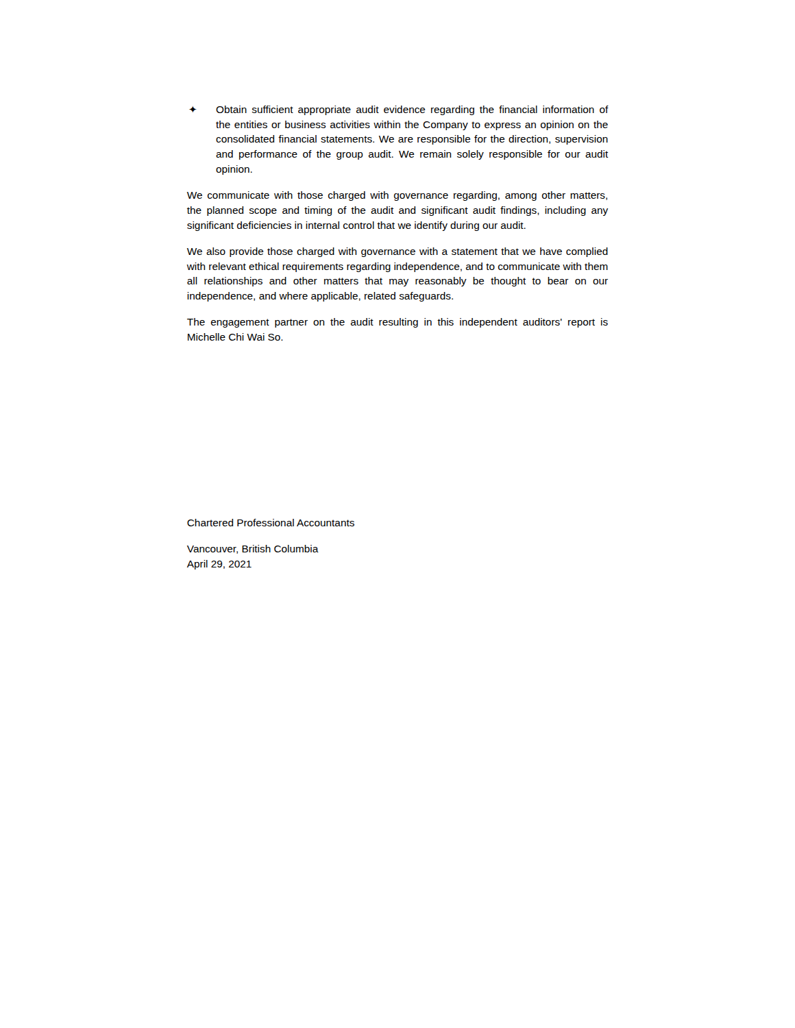✦
Obtain sufficient appropriate audit evidence regarding the financial information of the entities or business activities within the Company to express an opinion on the consolidated financial statements. We are responsible for the direction, supervision and performance of the group audit. We remain solely responsible for our audit opinion.
We communicate with those charged with governance regarding, among other matters, the planned scope and timing of the audit and significant audit findings, including any significant deficiencies in internal control that we identify during our audit.
We also provide those charged with governance with a statement that we have complied with relevant ethical requirements regarding independence, and to communicate with them all relationships and other matters that may reasonably be thought to bear on our independence, and where applicable, related safeguards.
The engagement partner on the audit resulting in this independent auditors' report is Michelle Chi Wai So.
Chartered Professional Accountants
Vancouver, British Columbia
April 29, 2021